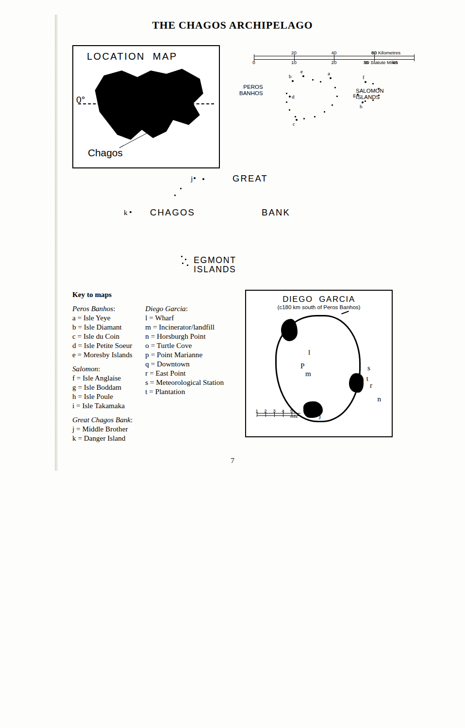THE CHAGOS ARCHIPELAGO
LOCATION MAP
0°
Chagos
20 40 60 80 Kilometres
0 10 20 35 40 50 Statute Miles
PEROS
BANHOS
SALOMON
ISLANDS
b e a d c f g h
GREAT
CHAGOS
BANK
j k
EGMONT
ISLANDS
Key to maps
Peros Banhos:
a = Isle Yeye
b = Isle Diamant
c = Isle du Coin
d = Isle Petite Soeur
e = Moresby Islands
Salomon:
f = Isle Anglaise
g = Isle Boddam
h = Isle Poule
i = Isle Takamaka
Great Chagos Bank:
j = Middle Brother
k = Danger Island
Diego Garcia:
l = Wharf
m = Incinerator/landfill
n = Horsburgh Point
o = Turtle Cove
p = Point Marianne
q = Downtown
r = East Point
s = Meteorological Station
t = Plantation
DIEGO GARCIA
(c180 km south of Peros Banhos)
q l P m s t r n o j
1 2 3 4 5 mls
7